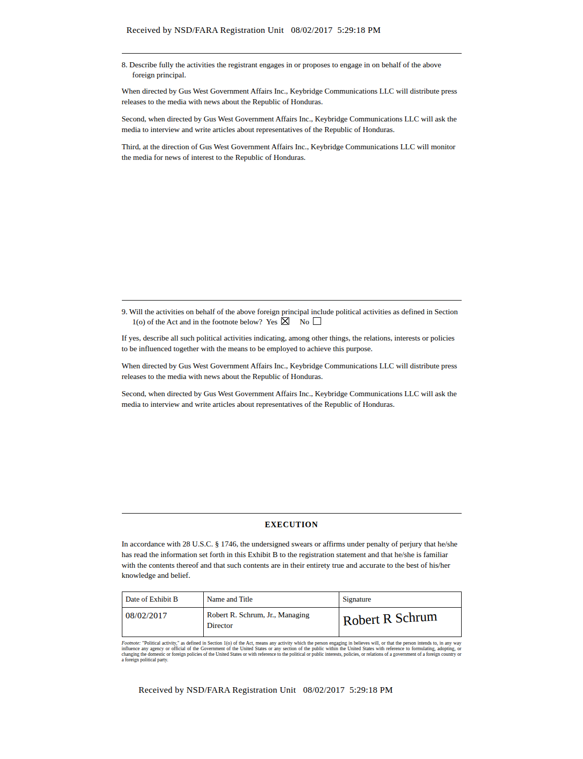Received by NSD/FARA Registration Unit 08/02/2017 5:29:18 PM
8. Describe fully the activities the registrant engages in or proposes to engage in on behalf of the above foreign principal.
When directed by Gus West Government Affairs Inc., Keybridge Communications LLC will distribute press releases to the media with news about the Republic of Honduras.
Second, when directed by Gus West Government Affairs Inc., Keybridge Communications LLC will ask the media to interview and write articles about representatives of the Republic of Honduras.
Third, at the direction of Gus West Government Affairs Inc., Keybridge Communications LLC will monitor the media for news of interest to the Republic of Honduras.
9. Will the activities on behalf of the above foreign principal include political activities as defined in Section 1(o) of the Act and in the footnote below? Yes No
If yes, describe all such political activities indicating, among other things, the relations, interests or policies to be influenced together with the means to be employed to achieve this purpose.
When directed by Gus West Government Affairs Inc., Keybridge Communications LLC will distribute press releases to the media with news about the Republic of Honduras.
Second, when directed by Gus West Government Affairs Inc., Keybridge Communications LLC will ask the media to interview and write articles about representatives of the Republic of Honduras.
EXECUTION
In accordance with 28 U.S.C. § 1746, the undersigned swears or affirms under penalty of perjury that he/she has read the information set forth in this Exhibit B to the registration statement and that he/she is familiar with the contents thereof and that such contents are in their entirety true and accurate to the best of his/her knowledge and belief.
| Date of Exhibit B | Name and Title | Signature |
| --- | --- | --- |
| 08/02/2017 | Robert R. Schrum, Jr., Managing Director | Robert R Schrum |
Footnote: "Political activity," as defined in Section 1(o) of the Act, means any activity which the person engaging in believes will, or that the person intends to, in any way influence any agency or official of the Government of the United States or any section of the public within the United States with reference to formulating, adopting, or changing the domestic or foreign policies of the United States or with reference to the political or public interests, policies, or relations of a government of a foreign country or a foreign political party.
Received by NSD/FARA Registration Unit 08/02/2017 5:29:18 PM